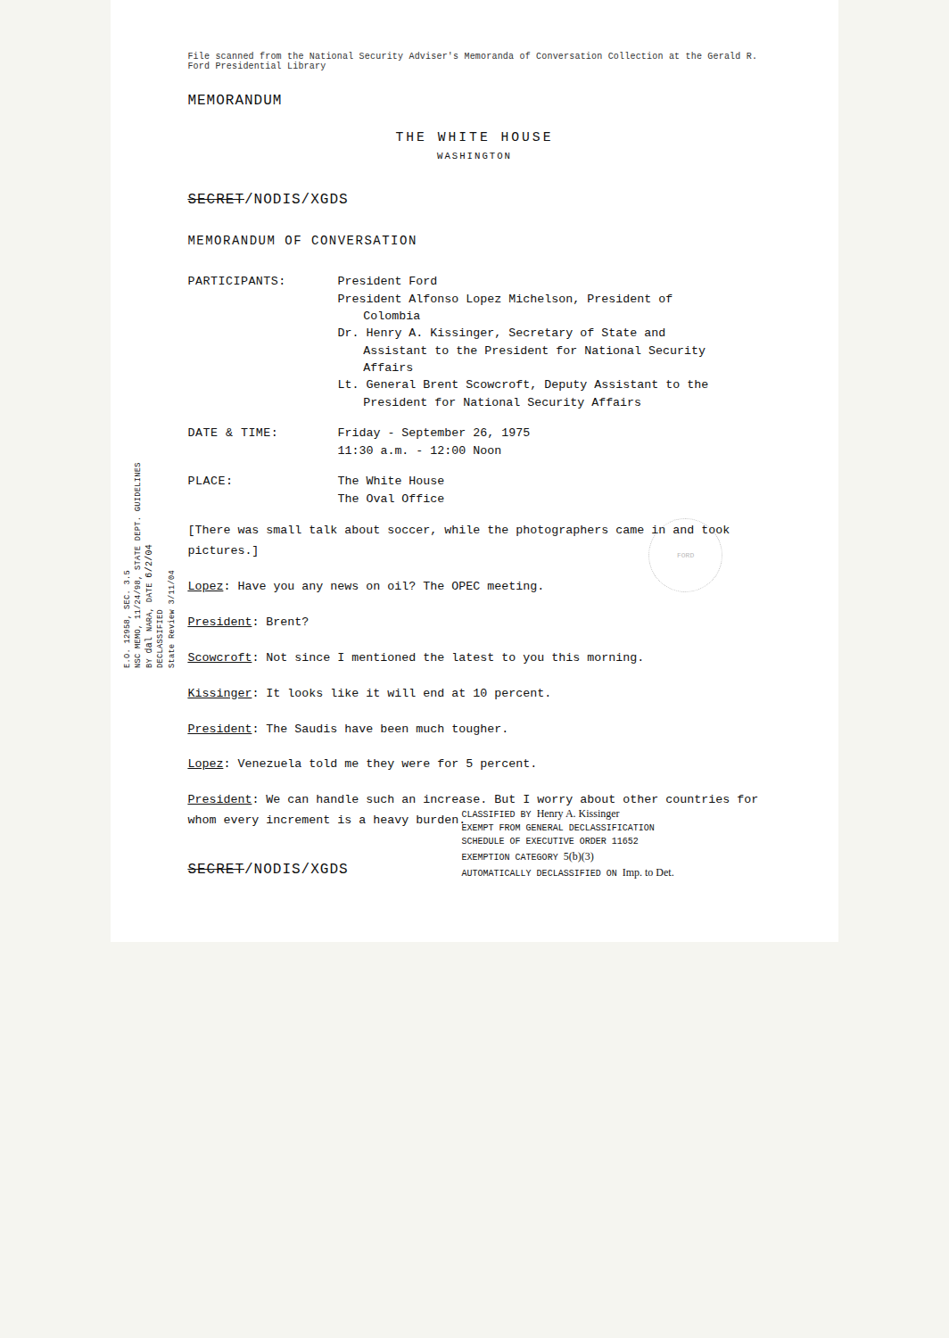File scanned from the National Security Adviser's Memoranda of Conversation Collection at the Gerald R. Ford Presidential Library
MEMORANDUM
THE WHITE HOUSE
WASHINGTON
SECRET/NODIS/XGDS
MEMORANDUM OF CONVERSATION
| PARTICIPANTS: | President Ford President Alfonso Lopez Michelson, President of Colombia Dr. Henry A. Kissinger, Secretary of State and Assistant to the President for National Security Affairs Lt. General Brent Scowcroft, Deputy Assistant to the President for National Security Affairs |
| DATE & TIME: | Friday - September 26, 1975 11:30 a.m. - 12:00 Noon |
| PLACE: | The White House The Oval Office |
[There was small talk about soccer, while the photographers came in and took pictures.]
Lopez: Have you any news on oil? The OPEC meeting.
President: Brent?
Scowcroft: Not since I mentioned the latest to you this morning.
Kissinger: It looks like it will end at 10 percent.
President: The Saudis have been much tougher.
Lopez: Venezuela told me they were for 5 percent.
President: We can handle such an increase. But I worry about other countries for whom every increment is a heavy burden.
E.O. 12958, SEC. 3.5
NSC MEMO, 11/24/98, STATE DEPT. GUIDELINES
BY dal NARA, DATE 6/2/04
DECLASSIFIED
State Review 3/11/04
FORD
SECRET/NODIS/XGDS
CLASSIFIED BY Henry A. Kissinger
EXEMPT FROM GENERAL DECLASSIFICATION
SCHEDULE OF EXECUTIVE ORDER 11652
EXEMPTION CATEGORY 5(b)(3)
AUTOMATICALLY DECLASSIFIED ON Imp. to Det.